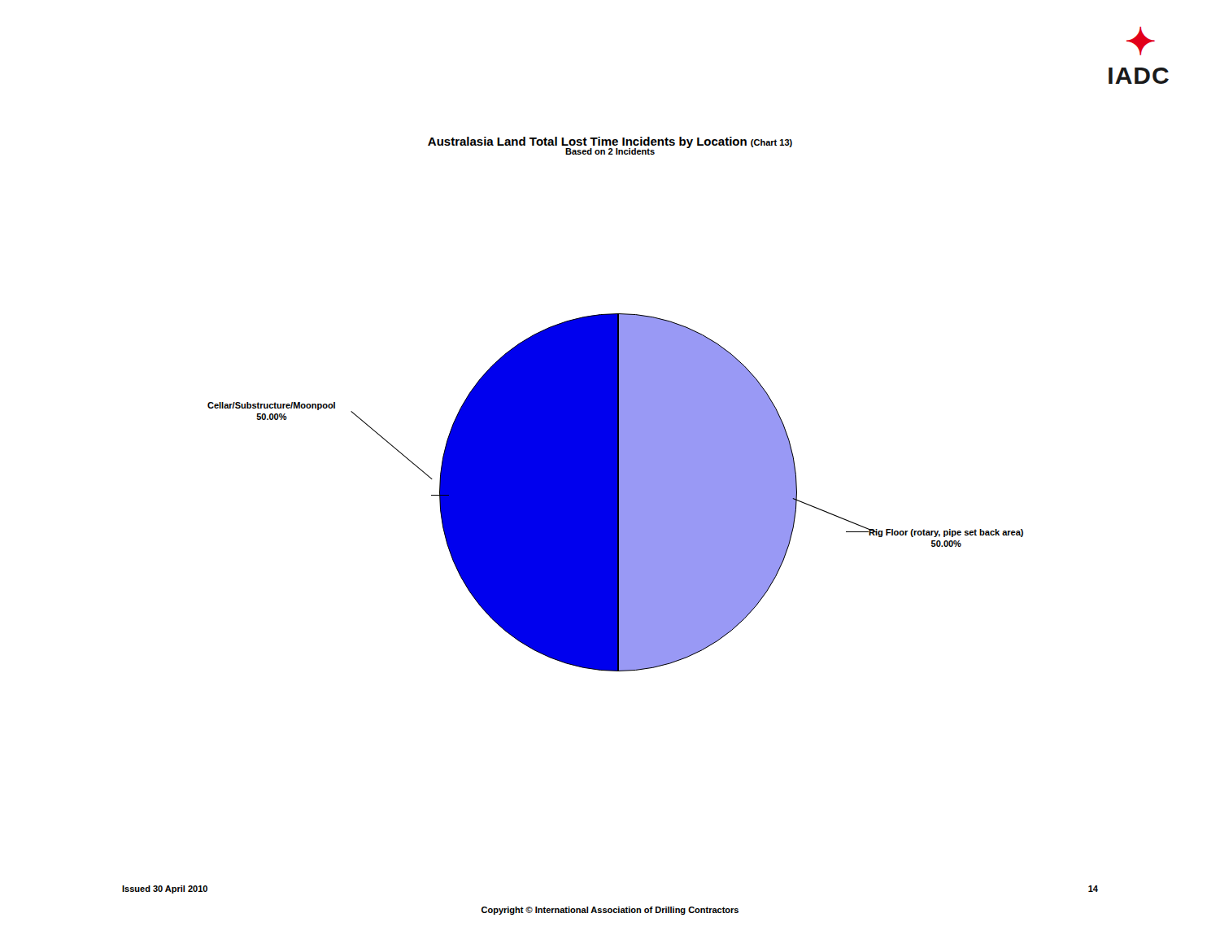✦
IADC
Australasia Land Total Lost Time Incidents by Location (Chart 13)
Based on 2 Incidents
Cellar/Substructure/Moonpool
50.00%
Rig Floor (rotary, pipe set back area)
50.00%
Issued 30 April 2010
14
Copyright © International Association of Drilling Contractors